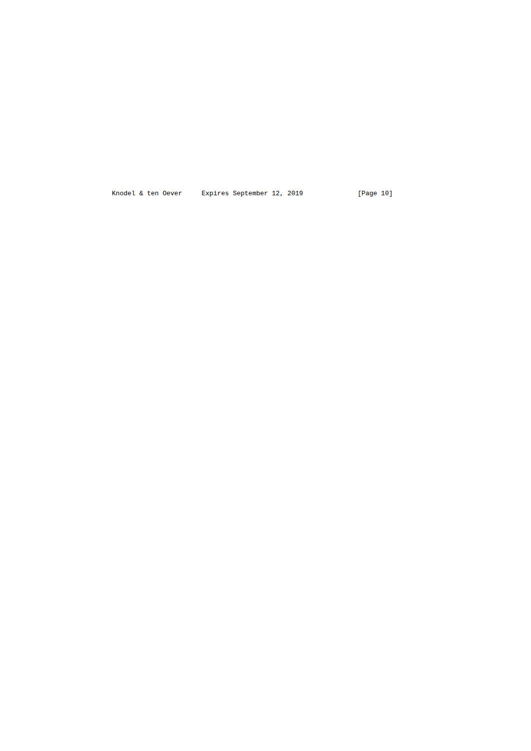Knodel & ten Oever Expires September 12, 2019 [Page 10]